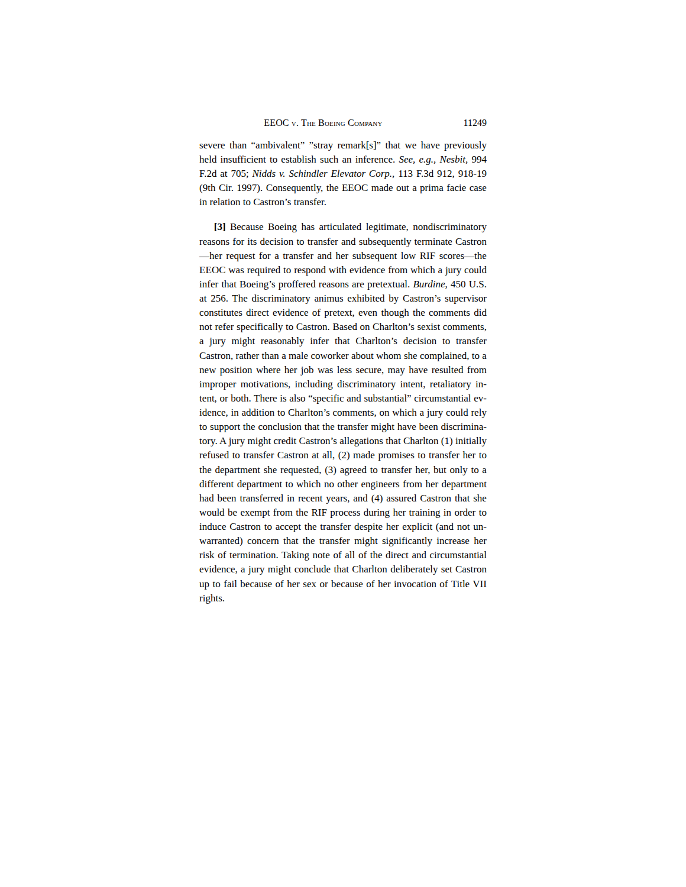EEOC v. The Boeing Company 11249
severe than “ambivalent” ”stray remark[s]” that we have previously held insufficient to establish such an inference. See, e.g., Nesbit, 994 F.2d at 705; Nidds v. Schindler Elevator Corp., 113 F.3d 912, 918-19 (9th Cir. 1997). Consequently, the EEOC made out a prima facie case in relation to Castron’s transfer.
[3] Because Boeing has articulated legitimate, nondiscriminatory reasons for its decision to transfer and subsequently terminate Castron—her request for a transfer and her subsequent low RIF scores—the EEOC was required to respond with evidence from which a jury could infer that Boeing’s proffered reasons are pretextual. Burdine, 450 U.S. at 256. The discriminatory animus exhibited by Castron’s supervisor constitutes direct evidence of pretext, even though the comments did not refer specifically to Castron. Based on Charlton’s sexist comments, a jury might reasonably infer that Charlton’s decision to transfer Castron, rather than a male coworker about whom she complained, to a new position where her job was less secure, may have resulted from improper motivations, including discriminatory intent, retaliatory intent, or both. There is also “specific and substantial” circumstantial evidence, in addition to Charlton’s comments, on which a jury could rely to support the conclusion that the transfer might have been discriminatory. A jury might credit Castron’s allegations that Charlton (1) initially refused to transfer Castron at all, (2) made promises to transfer her to the department she requested, (3) agreed to transfer her, but only to a different department to which no other engineers from her department had been transferred in recent years, and (4) assured Castron that she would be exempt from the RIF process during her training in order to induce Castron to accept the transfer despite her explicit (and not unwarranted) concern that the transfer might significantly increase her risk of termination. Taking note of all of the direct and circumstantial evidence, a jury might conclude that Charlton deliberately set Castron up to fail because of her sex or because of her invocation of Title VII rights.